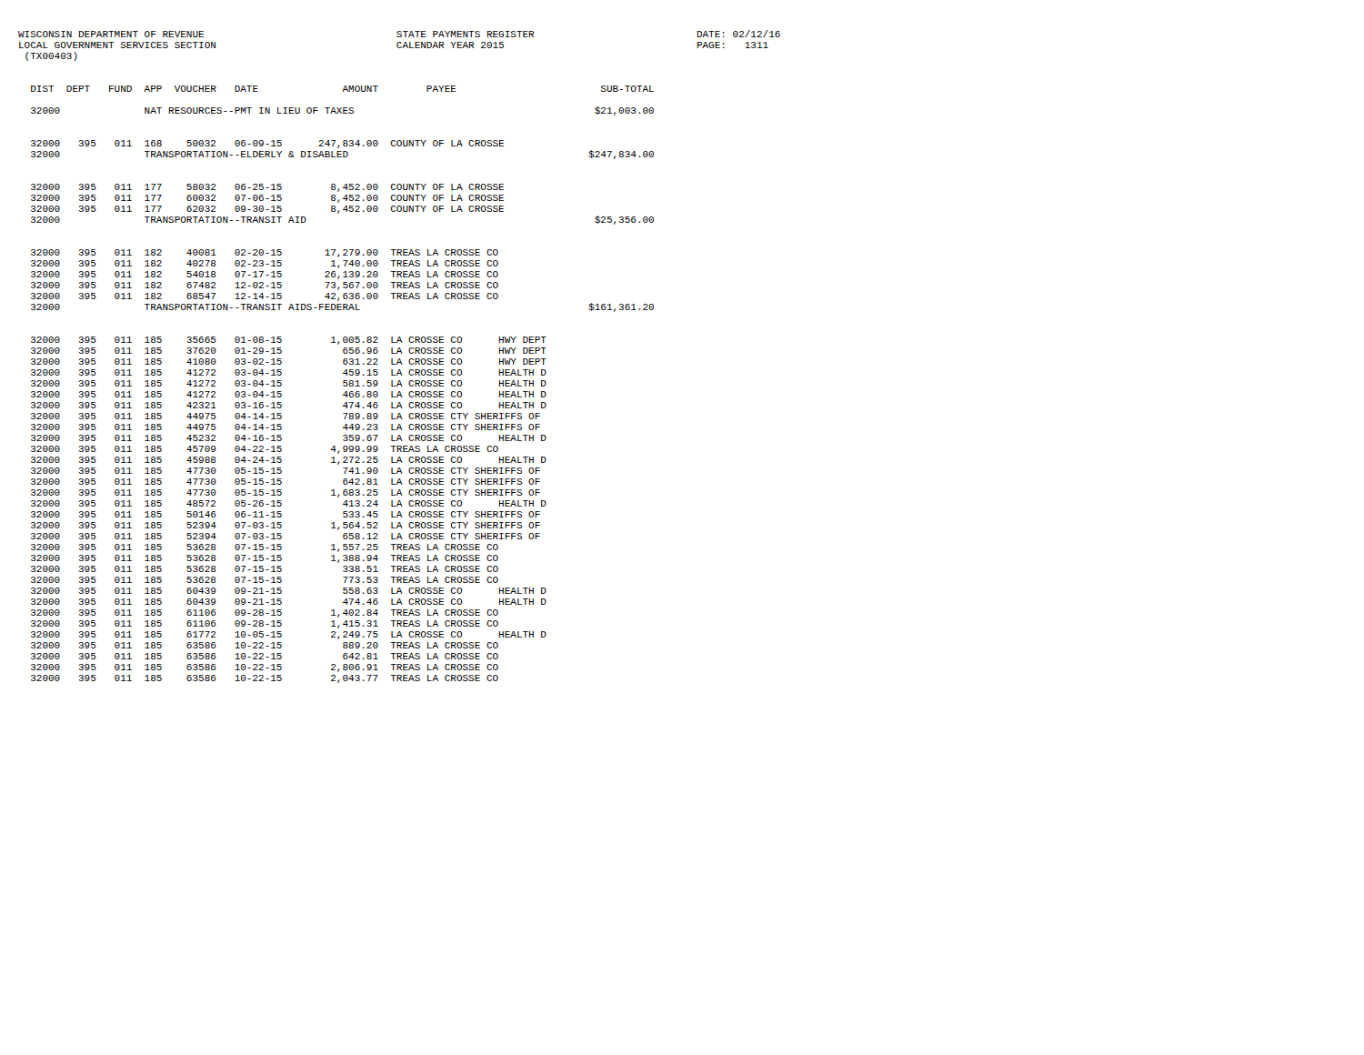WISCONSIN DEPARTMENT OF REVENUE STATE PAYMENTS REGISTER DATE: 02/12/16 LOCAL GOVERNMENT SERVICES SECTION CALENDAR YEAR 2015 PAGE: 1311 (TX00403) DIST DEPT FUND APP VOUCHER DATE AMOUNT PAYEE SUB-TOTAL 32000 NAT RESOURCES--PMT IN LIEU OF TAXES $21,003.00 32000 395 011 168 50032 06-09-15 247,834.00 COUNTY OF LA CROSSE 32000 TRANSPORTATION--ELDERLY & DISABLED $247,834.00 32000 395 011 177 58032 06-25-15 8,452.00 COUNTY OF LA CROSSE 32000 395 011 177 60032 07-06-15 8,452.00 COUNTY OF LA CROSSE 32000 395 011 177 62032 09-30-15 8,452.00 COUNTY OF LA CROSSE 32000 TRANSPORTATION--TRANSIT AID $25,356.00 32000 395 011 182 40081 02-20-15 17,279.00 TREAS LA CROSSE CO 32000 395 011 182 40278 02-23-15 1,740.00 TREAS LA CROSSE CO 32000 395 011 182 54018 07-17-15 26,139.20 TREAS LA CROSSE CO 32000 395 011 182 67482 12-02-15 73,567.00 TREAS LA CROSSE CO 32000 395 011 182 68547 12-14-15 42,636.00 TREAS LA CROSSE CO 32000 TRANSPORTATION--TRANSIT AIDS-FEDERAL $161,361.20 32000 395 011 185 35665 01-08-15 1,005.82 LA CROSSE CO HWY DEPT 32000 395 011 185 37620 01-29-15 656.96 LA CROSSE CO HWY DEPT 32000 395 011 185 41080 03-02-15 631.22 LA CROSSE CO HWY DEPT 32000 395 011 185 41272 03-04-15 459.15 LA CROSSE CO HEALTH D 32000 395 011 185 41272 03-04-15 581.59 LA CROSSE CO HEALTH D 32000 395 011 185 41272 03-04-15 466.80 LA CROSSE CO HEALTH D 32000 395 011 185 42321 03-16-15 474.46 LA CROSSE CO HEALTH D 32000 395 011 185 44975 04-14-15 789.89 LA CROSSE CTY SHERIFFS OF 32000 395 011 185 44975 04-14-15 449.23 LA CROSSE CTY SHERIFFS OF 32000 395 011 185 45232 04-16-15 359.67 LA CROSSE CO HEALTH D 32000 395 011 185 45709 04-22-15 4,999.99 TREAS LA CROSSE CO 32000 395 011 185 45988 04-24-15 1,272.25 LA CROSSE CO HEALTH D 32000 395 011 185 47730 05-15-15 741.90 LA CROSSE CTY SHERIFFS OF 32000 395 011 185 47730 05-15-15 642.81 LA CROSSE CTY SHERIFFS OF 32000 395 011 185 47730 05-15-15 1,683.25 LA CROSSE CTY SHERIFFS OF 32000 395 011 185 48572 05-26-15 413.24 LA CROSSE CO HEALTH D 32000 395 011 185 50146 06-11-15 533.45 LA CROSSE CTY SHERIFFS OF 32000 395 011 185 52394 07-03-15 1,564.52 LA CROSSE CTY SHERIFFS OF 32000 395 011 185 52394 07-03-15 658.12 LA CROSSE CTY SHERIFFS OF 32000 395 011 185 53628 07-15-15 1,557.25 TREAS LA CROSSE CO 32000 395 011 185 53628 07-15-15 1,388.94 TREAS LA CROSSE CO 32000 395 011 185 53628 07-15-15 338.51 TREAS LA CROSSE CO 32000 395 011 185 53628 07-15-15 773.53 TREAS LA CROSSE CO 32000 395 011 185 60439 09-21-15 558.63 LA CROSSE CO HEALTH D 32000 395 011 185 60439 09-21-15 474.46 LA CROSSE CO HEALTH D 32000 395 011 185 61106 09-28-15 1,402.84 TREAS LA CROSSE CO 32000 395 011 185 61106 09-28-15 1,415.31 TREAS LA CROSSE CO 32000 395 011 185 61772 10-05-15 2,249.75 LA CROSSE CO HEALTH D 32000 395 011 185 63586 10-22-15 889.20 TREAS LA CROSSE CO 32000 395 011 185 63586 10-22-15 642.81 TREAS LA CROSSE CO 32000 395 011 185 63586 10-22-15 2,806.91 TREAS LA CROSSE CO 32000 395 011 185 63586 10-22-15 2,043.77 TREAS LA CROSSE CO